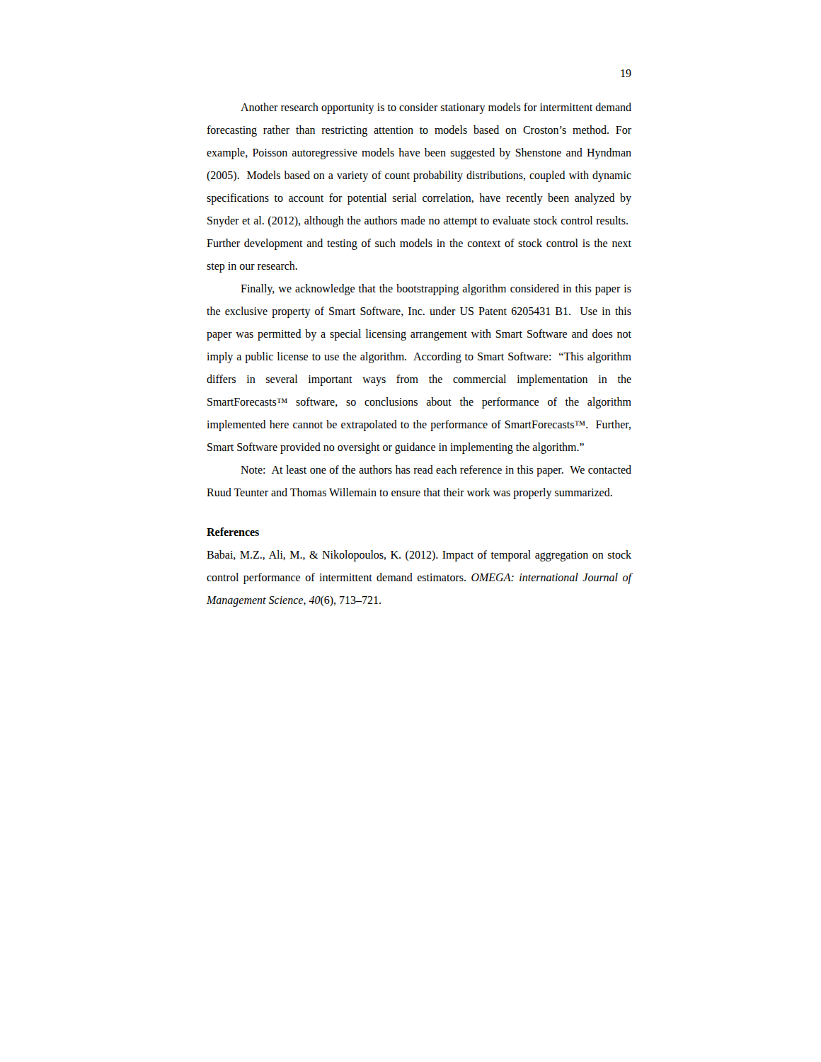19
Another research opportunity is to consider stationary models for intermittent demand forecasting rather than restricting attention to models based on Croston’s method. For example, Poisson autoregressive models have been suggested by Shenstone and Hyndman (2005). Models based on a variety of count probability distributions, coupled with dynamic specifications to account for potential serial correlation, have recently been analyzed by Snyder et al. (2012), although the authors made no attempt to evaluate stock control results. Further development and testing of such models in the context of stock control is the next step in our research.
Finally, we acknowledge that the bootstrapping algorithm considered in this paper is the exclusive property of Smart Software, Inc. under US Patent 6205431 B1. Use in this paper was permitted by a special licensing arrangement with Smart Software and does not imply a public license to use the algorithm. According to Smart Software: “This algorithm differs in several important ways from the commercial implementation in the SmartForecasts™ software, so conclusions about the performance of the algorithm implemented here cannot be extrapolated to the performance of SmartForecasts™. Further, Smart Software provided no oversight or guidance in implementing the algorithm.”
Note: At least one of the authors has read each reference in this paper. We contacted Ruud Teunter and Thomas Willemain to ensure that their work was properly summarized.
References
Babai, M.Z., Ali, M., & Nikolopoulos, K. (2012). Impact of temporal aggregation on stock control performance of intermittent demand estimators. OMEGA: international Journal of Management Science, 40(6), 713–721.